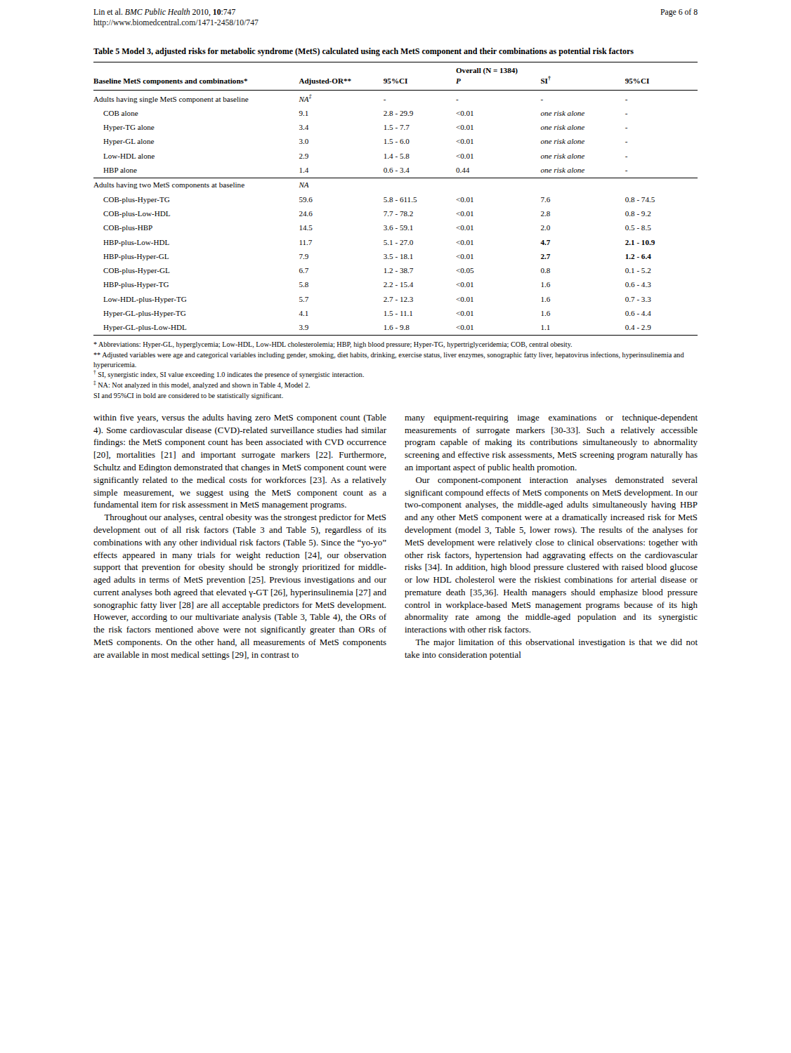Lin et al. BMC Public Health 2010, 10:747
http://www.biomedcentral.com/1471-2458/10/747
Page 6 of 8
Table 5 Model 3, adjusted risks for metabolic syndrome (MetS) calculated using each MetS component and their combinations as potential risk factors
| Baseline MetS components and combinations* | Adjusted-OR** | 95%CI | Overall (N = 1384) P | SI † | 95%CI |
| --- | --- | --- | --- | --- | --- |
| Adults having single MetS component at baseline | NA ‡ | - | - | - | - |
| COB alone | 9.1 | 2.8 - 29.9 | <0.01 | one risk alone | - |
| Hyper-TG alone | 3.4 | 1.5 - 7.7 | <0.01 | one risk alone | - |
| Hyper-GL alone | 3.0 | 1.5 - 6.0 | <0.01 | one risk alone | - |
| Low-HDL alone | 2.9 | 1.4 - 5.8 | <0.01 | one risk alone | - |
| HBP alone | 1.4 | 0.6 - 3.4 | 0.44 | one risk alone | - |
| Adults having two MetS components at baseline | NA | | | | |
| COB-plus-Hyper-TG | 59.6 | 5.8 - 611.5 | <0.01 | 7.6 | 0.8 - 74.5 |
| COB-plus-Low-HDL | 24.6 | 7.7 - 78.2 | <0.01 | 2.8 | 0.8 - 9.2 |
| COB-plus-HBP | 14.5 | 3.6 - 59.1 | <0.01 | 2.0 | 0.5 - 8.5 |
| HBP-plus-Low-HDL | 11.7 | 5.1 - 27.0 | <0.01 | 4.7 | 2.1 - 10.9 |
| HBP-plus-Hyper-GL | 7.9 | 3.5 - 18.1 | <0.01 | 2.7 | 1.2 - 6.4 |
| COB-plus-Hyper-GL | 6.7 | 1.2 - 38.7 | <0.05 | 0.8 | 0.1 - 5.2 |
| HBP-plus-Hyper-TG | 5.8 | 2.2 - 15.4 | <0.01 | 1.6 | 0.6 - 4.3 |
| Low-HDL-plus-Hyper-TG | 5.7 | 2.7 - 12.3 | <0.01 | 1.6 | 0.7 - 3.3 |
| Hyper-GL-plus-Hyper-TG | 4.1 | 1.5 - 11.1 | <0.01 | 1.6 | 0.6 - 4.4 |
| Hyper-GL-plus-Low-HDL | 3.9 | 1.6 - 9.8 | <0.01 | 1.1 | 0.4 - 2.9 |
* Abbreviations: Hyper-GL, hyperglycemia; Low-HDL, Low-HDL cholesterolemia; HBP, high blood pressure; Hyper-TG, hypertriglyceridemia; COB, central obesity.
** Adjusted variables were age and categorical variables including gender, smoking, diet habits, drinking, exercise status, liver enzymes, sonographic fatty liver, hepatovirus infections, hyperinsulinemia and hyperuricemia.
† SI, synergistic index, SI value exceeding 1.0 indicates the presence of synergistic interaction.
‡ NA: Not analyzed in this model, analyzed and shown in Table 4, Model 2.
SI and 95%CI in bold are considered to be statistically significant.
within five years, versus the adults having zero MetS component count (Table 4). Some cardiovascular disease (CVD)-related surveillance studies had similar findings: the MetS component count has been associated with CVD occurrence [20], mortalities [21] and important surrogate markers [22]. Furthermore, Schultz and Edington demonstrated that changes in MetS component count were significantly related to the medical costs for workforces [23]. As a relatively simple measurement, we suggest using the MetS component count as a fundamental item for risk assessment in MetS management programs.
Throughout our analyses, central obesity was the strongest predictor for MetS development out of all risk factors (Table 3 and Table 5), regardless of its combinations with any other individual risk factors (Table 5). Since the “yo-yo” effects appeared in many trials for weight reduction [24], our observation support that prevention for obesity should be strongly prioritized for middle-aged adults in terms of MetS prevention [25]. Previous investigations and our current analyses both agreed that elevated γ-GT [26], hyperinsulinemia [27] and sonographic fatty liver [28] are all acceptable predictors for MetS development. However, according to our multivariate analysis (Table 3, Table 4), the ORs of the risk factors mentioned above were not significantly greater than ORs of MetS components. On the other hand, all measurements of MetS components are available in most medical settings [29], in contrast to
many equipment-requiring image examinations or technique-dependent measurements of surrogate markers [30-33]. Such a relatively accessible program capable of making its contributions simultaneously to abnormality screening and effective risk assessments, MetS screening program naturally has an important aspect of public health promotion.
Our component-component interaction analyses demonstrated several significant compound effects of MetS components on MetS development. In our two-component analyses, the middle-aged adults simultaneously having HBP and any other MetS component were at a dramatically increased risk for MetS development (model 3, Table 5, lower rows). The results of the analyses for MetS development were relatively close to clinical observations: together with other risk factors, hypertension had aggravating effects on the cardiovascular risks [34]. In addition, high blood pressure clustered with raised blood glucose or low HDL cholesterol were the riskiest combinations for arterial disease or premature death [35,36]. Health managers should emphasize blood pressure control in workplace-based MetS management programs because of its high abnormality rate among the middle-aged population and its synergistic interactions with other risk factors.
The major limitation of this observational investigation is that we did not take into consideration potential